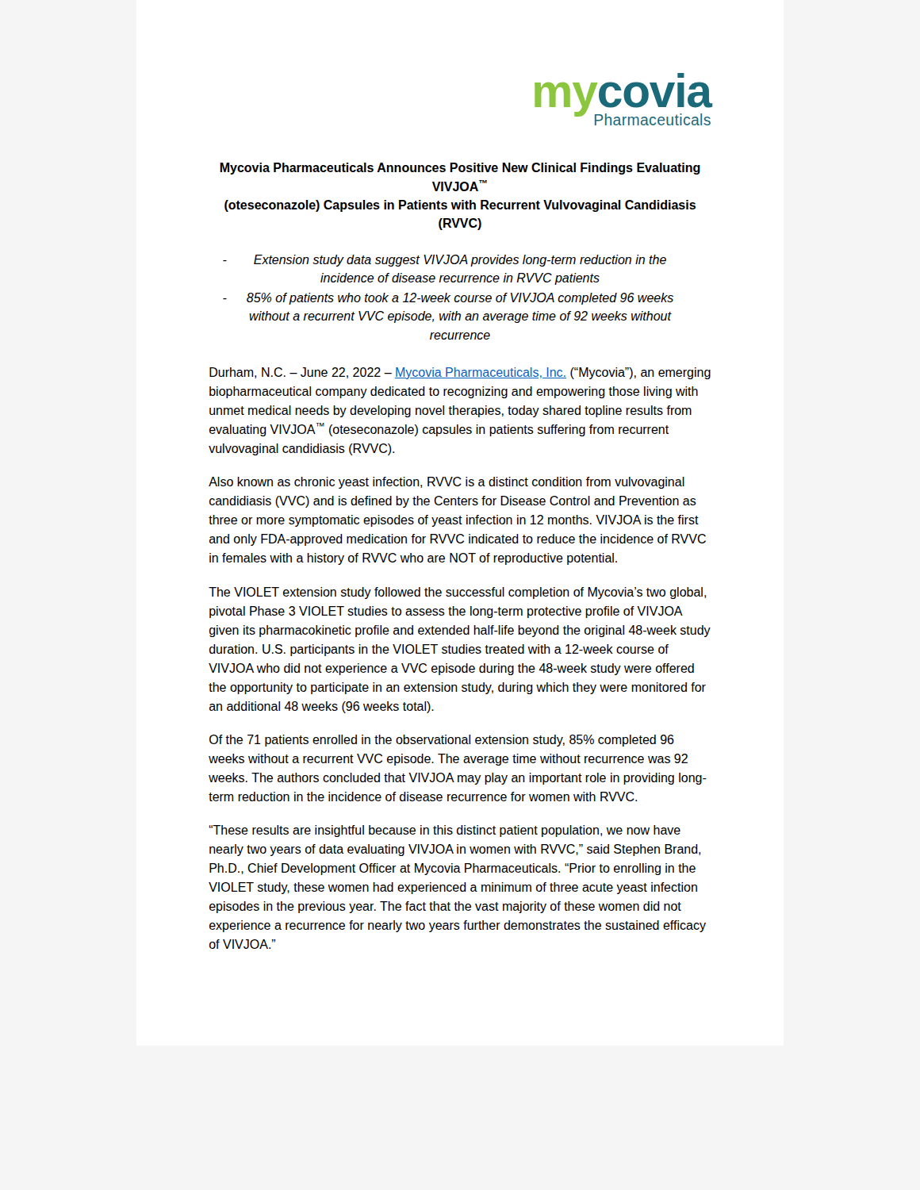mycovia
Pharmaceuticals
Mycovia Pharmaceuticals Announces Positive New Clinical Findings Evaluating VIVJOA™
(oteseconazole) Capsules in Patients with Recurrent Vulvovaginal Candidiasis (RVVC)
Extension study data suggest VIVJOA provides long-term reduction in the incidence of disease recurrence in RVVC patients
85% of patients who took a 12-week course of VIVJOA completed 96 weeks without a recurrent VVC episode, with an average time of 92 weeks without recurrence
Durham, N.C. – June 22, 2022 – Mycovia Pharmaceuticals, Inc. (“Mycovia”), an emerging biopharmaceutical company dedicated to recognizing and empowering those living with unmet medical needs by developing novel therapies, today shared topline results from evaluating VIVJOA™ (oteseconazole) capsules in patients suffering from recurrent vulvovaginal candidiasis (RVVC).
Also known as chronic yeast infection, RVVC is a distinct condition from vulvovaginal candidiasis (VVC) and is defined by the Centers for Disease Control and Prevention as three or more symptomatic episodes of yeast infection in 12 months. VIVJOA is the first and only FDA-approved medication for RVVC indicated to reduce the incidence of RVVC in females with a history of RVVC who are NOT of reproductive potential.
The VIOLET extension study followed the successful completion of Mycovia’s two global, pivotal Phase 3 VIOLET studies to assess the long-term protective profile of VIVJOA given its pharmacokinetic profile and extended half-life beyond the original 48-week study duration. U.S. participants in the VIOLET studies treated with a 12-week course of VIVJOA who did not experience a VVC episode during the 48-week study were offered the opportunity to participate in an extension study, during which they were monitored for an additional 48 weeks (96 weeks total).
Of the 71 patients enrolled in the observational extension study, 85% completed 96 weeks without a recurrent VVC episode. The average time without recurrence was 92 weeks. The authors concluded that VIVJOA may play an important role in providing long-term reduction in the incidence of disease recurrence for women with RVVC.
“These results are insightful because in this distinct patient population, we now have nearly two years of data evaluating VIVJOA in women with RVVC,” said Stephen Brand, Ph.D., Chief Development Officer at Mycovia Pharmaceuticals. “Prior to enrolling in the VIOLET study, these women had experienced a minimum of three acute yeast infection episodes in the previous year. The fact that the vast majority of these women did not experience a recurrence for nearly two years further demonstrates the sustained efficacy of VIVJOA.”